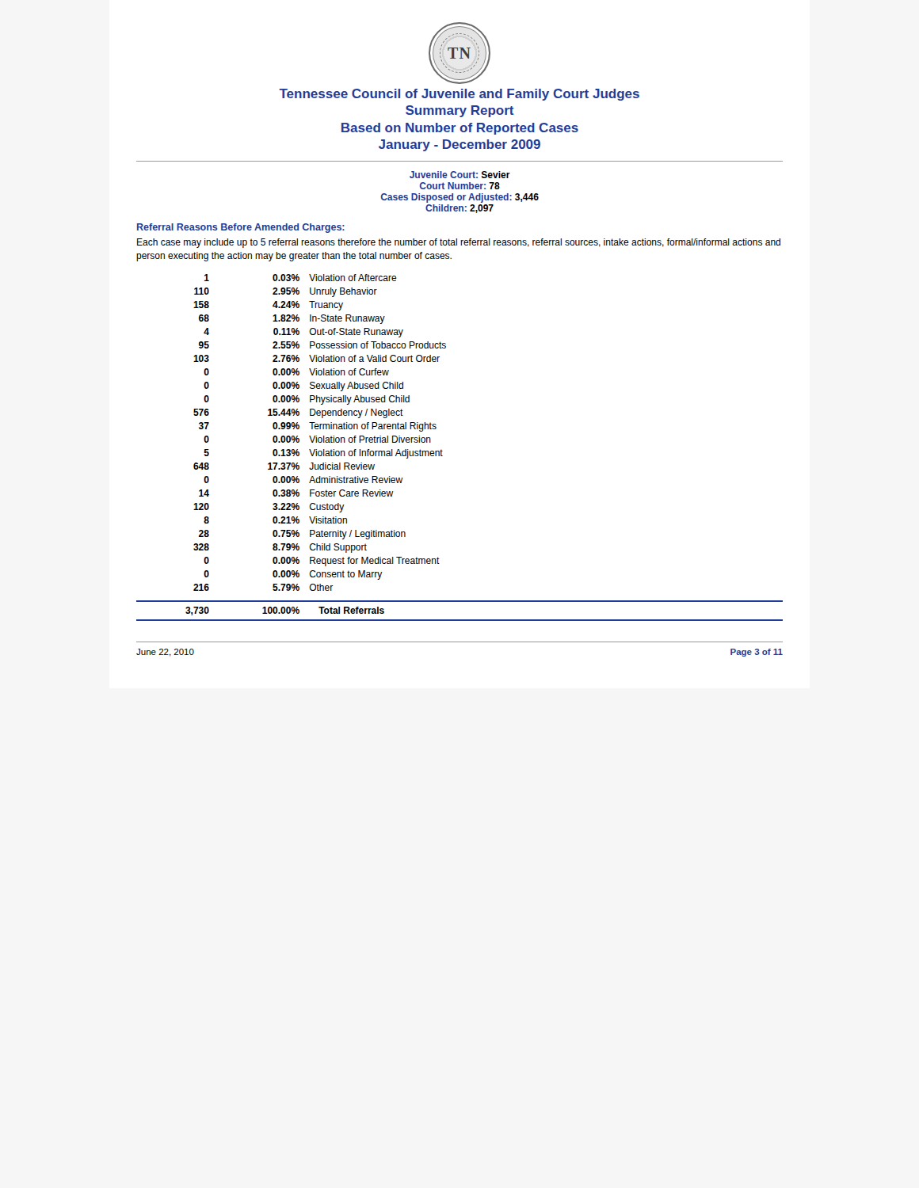Tennessee Council of Juvenile and Family Court Judges
Summary Report
Based on Number of Reported Cases
January - December 2009
Juvenile Court: Sevier
Court Number: 78
Cases Disposed or Adjusted: 3,446
Children: 2,097
Referral Reasons Before Amended Charges:
Each case may include up to 5 referral reasons therefore the number of total referral reasons, referral sources, intake actions, formal/informal actions and person executing the action may be greater than the total number of cases.
| 1 | 0.03% | Violation of Aftercare |
| 110 | 2.95% | Unruly Behavior |
| 158 | 4.24% | Truancy |
| 68 | 1.82% | In-State Runaway |
| 4 | 0.11% | Out-of-State Runaway |
| 95 | 2.55% | Possession of Tobacco Products |
| 103 | 2.76% | Violation of a Valid Court Order |
| 0 | 0.00% | Violation of Curfew |
| 0 | 0.00% | Sexually Abused Child |
| 0 | 0.00% | Physically Abused Child |
| 576 | 15.44% | Dependency / Neglect |
| 37 | 0.99% | Termination of Parental Rights |
| 0 | 0.00% | Violation of Pretrial Diversion |
| 5 | 0.13% | Violation of Informal Adjustment |
| 648 | 17.37% | Judicial Review |
| 0 | 0.00% | Administrative Review |
| 14 | 0.38% | Foster Care Review |
| 120 | 3.22% | Custody |
| 8 | 0.21% | Visitation |
| 28 | 0.75% | Paternity / Legitimation |
| 328 | 8.79% | Child Support |
| 0 | 0.00% | Request for Medical Treatment |
| 0 | 0.00% | Consent to Marry |
| 216 | 5.79% | Other |
| 3,730 | 100.00% | Total Referrals |
June 22, 2010
Page 3 of 11